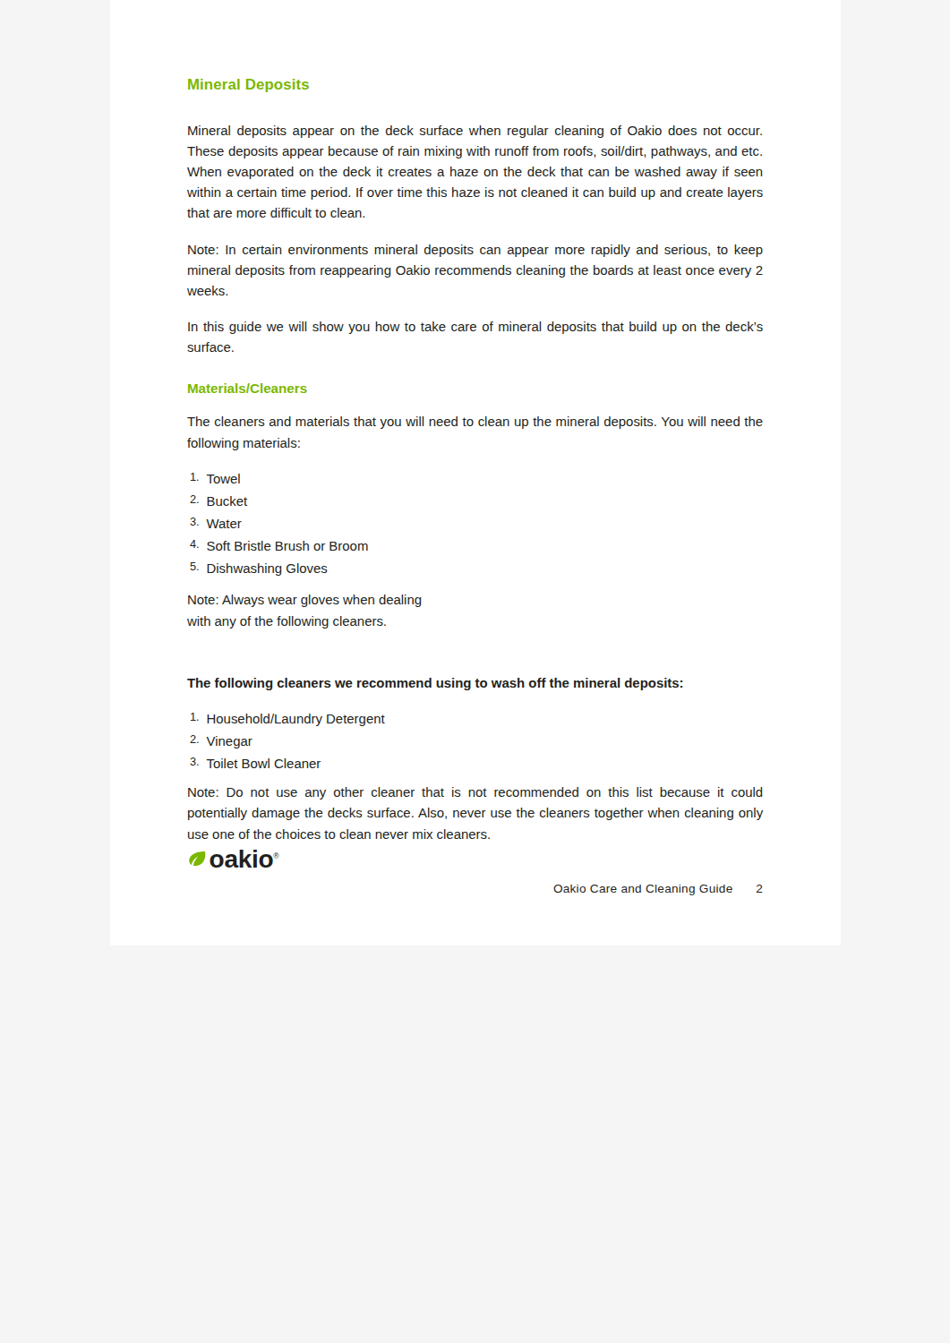Mineral Deposits
Mineral deposits appear on the deck surface when regular cleaning of Oakio does not occur. These deposits appear because of rain mixing with runoff from roofs, soil/dirt, pathways, and etc. When evaporated on the deck it creates a haze on the deck that can be washed away if seen within a certain time period. If over time this haze is not cleaned it can build up and create layers that are more difficult to clean.
Note: In certain environments mineral deposits can appear more rapidly and serious, to keep mineral deposits from reappearing Oakio recommends cleaning the boards at least once every 2 weeks.
In this guide we will show you how to take care of mineral deposits that build up on the deck’s surface.
Materials/Cleaners
The cleaners and materials that you will need to clean up the mineral deposits. You will need the following materials:
Towel
Bucket
Water
Soft Bristle Brush or Broom
Dishwashing Gloves
Note: Always wear gloves when dealing
with any of the following cleaners.
The following cleaners we recommend using to wash off the mineral deposits:
Household/Laundry Detergent
Vinegar
Toilet Bowl Cleaner
Note: Do not use any other cleaner that is not recommended on this list because it could potentially damage the decks surface. Also, never use the cleaners together when cleaning only use one of the choices to clean never mix cleaners.
oakio®
Oakio Care and Cleaning Guide 2